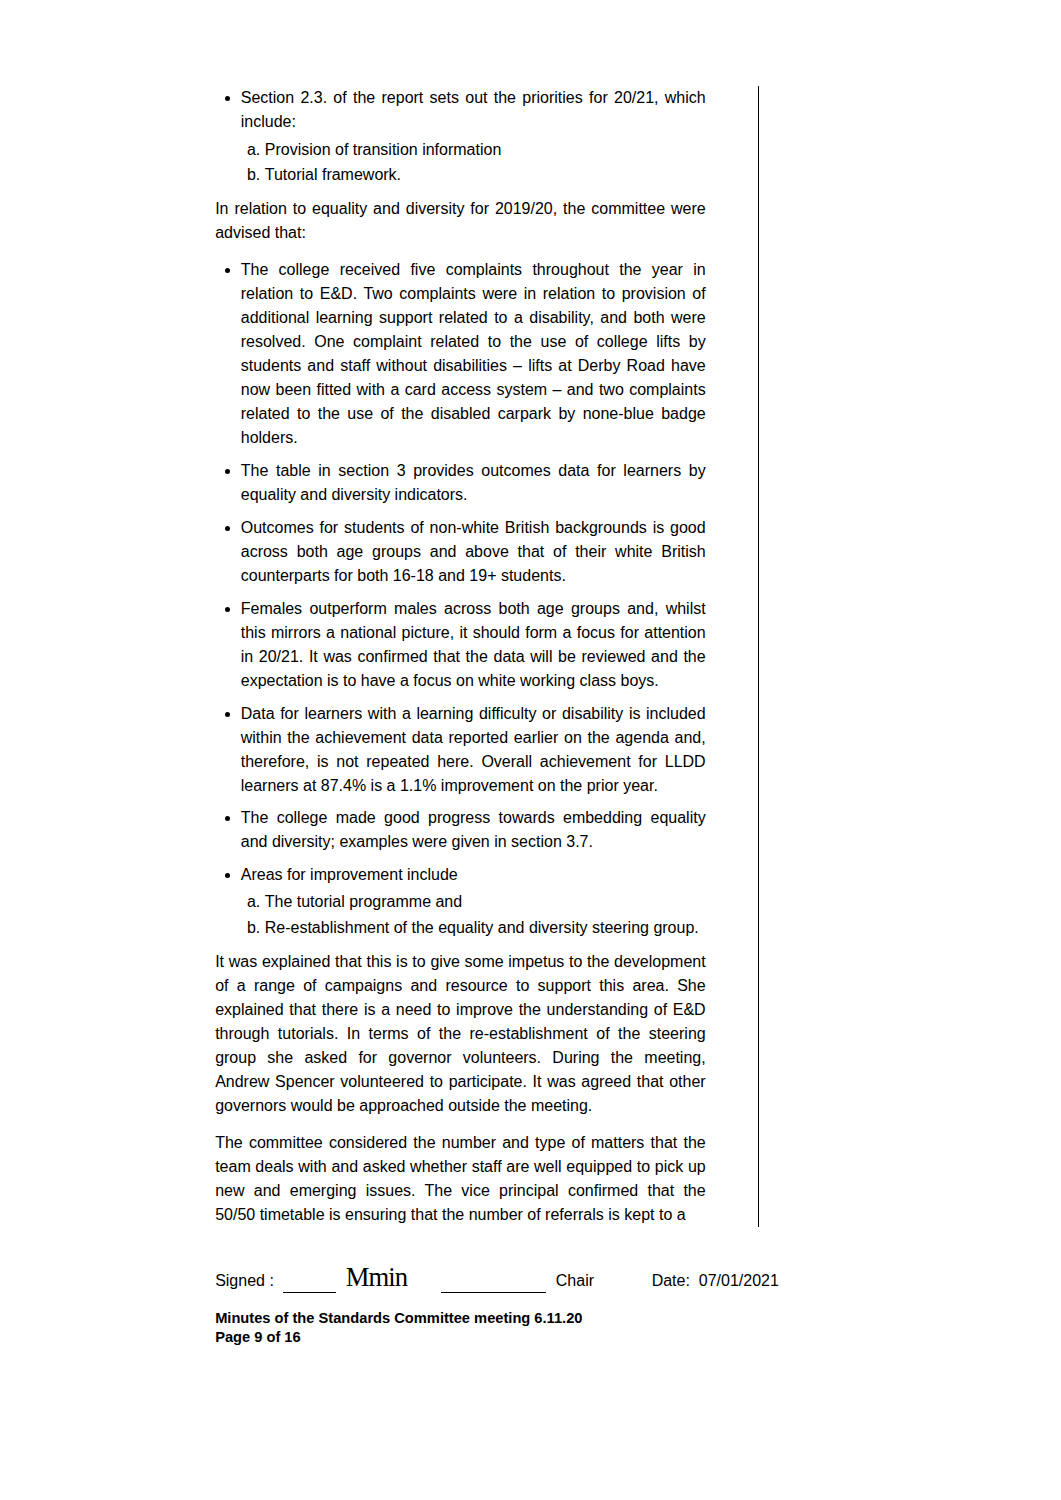Section 2.3. of the report sets out the priorities for 20/21, which include:
Provision of transition information
Tutorial framework.
In relation to equality and diversity for 2019/20, the committee were advised that:
The college received five complaints throughout the year in relation to E&D. Two complaints were in relation to provision of additional learning support related to a disability, and both were resolved. One complaint related to the use of college lifts by students and staff without disabilities – lifts at Derby Road have now been fitted with a card access system – and two complaints related to the use of the disabled carpark by none-blue badge holders.
The table in section 3 provides outcomes data for learners by equality and diversity indicators.
Outcomes for students of non-white British backgrounds is good across both age groups and above that of their white British counterparts for both 16-18 and 19+ students.
Females outperform males across both age groups and, whilst this mirrors a national picture, it should form a focus for attention in 20/21. It was confirmed that the data will be reviewed and the expectation is to have a focus on white working class boys.
Data for learners with a learning difficulty or disability is included within the achievement data reported earlier on the agenda and, therefore, is not repeated here. Overall achievement for LLDD learners at 87.4% is a 1.1% improvement on the prior year.
The college made good progress towards embedding equality and diversity; examples were given in section 3.7.
Areas for improvement include
The tutorial programme and
Re-establishment of the equality and diversity steering group.
It was explained that this is to give some impetus to the development of a range of campaigns and resource to support this area. She explained that there is a need to improve the understanding of E&D through tutorials. In terms of the re-establishment of the steering group she asked for governor volunteers. During the meeting, Andrew Spencer volunteered to participate. It was agreed that other governors would be approached outside the meeting.
The committee considered the number and type of matters that the team deals with and asked whether staff are well equipped to pick up new and emerging issues. The vice principal confirmed that the 50/50 timetable is ensuring that the number of referrals is kept to a
Signed : Mmin Chair Date: 07/01/2021
Minutes of the Standards Committee meeting 6.11.20
Page 9 of 16